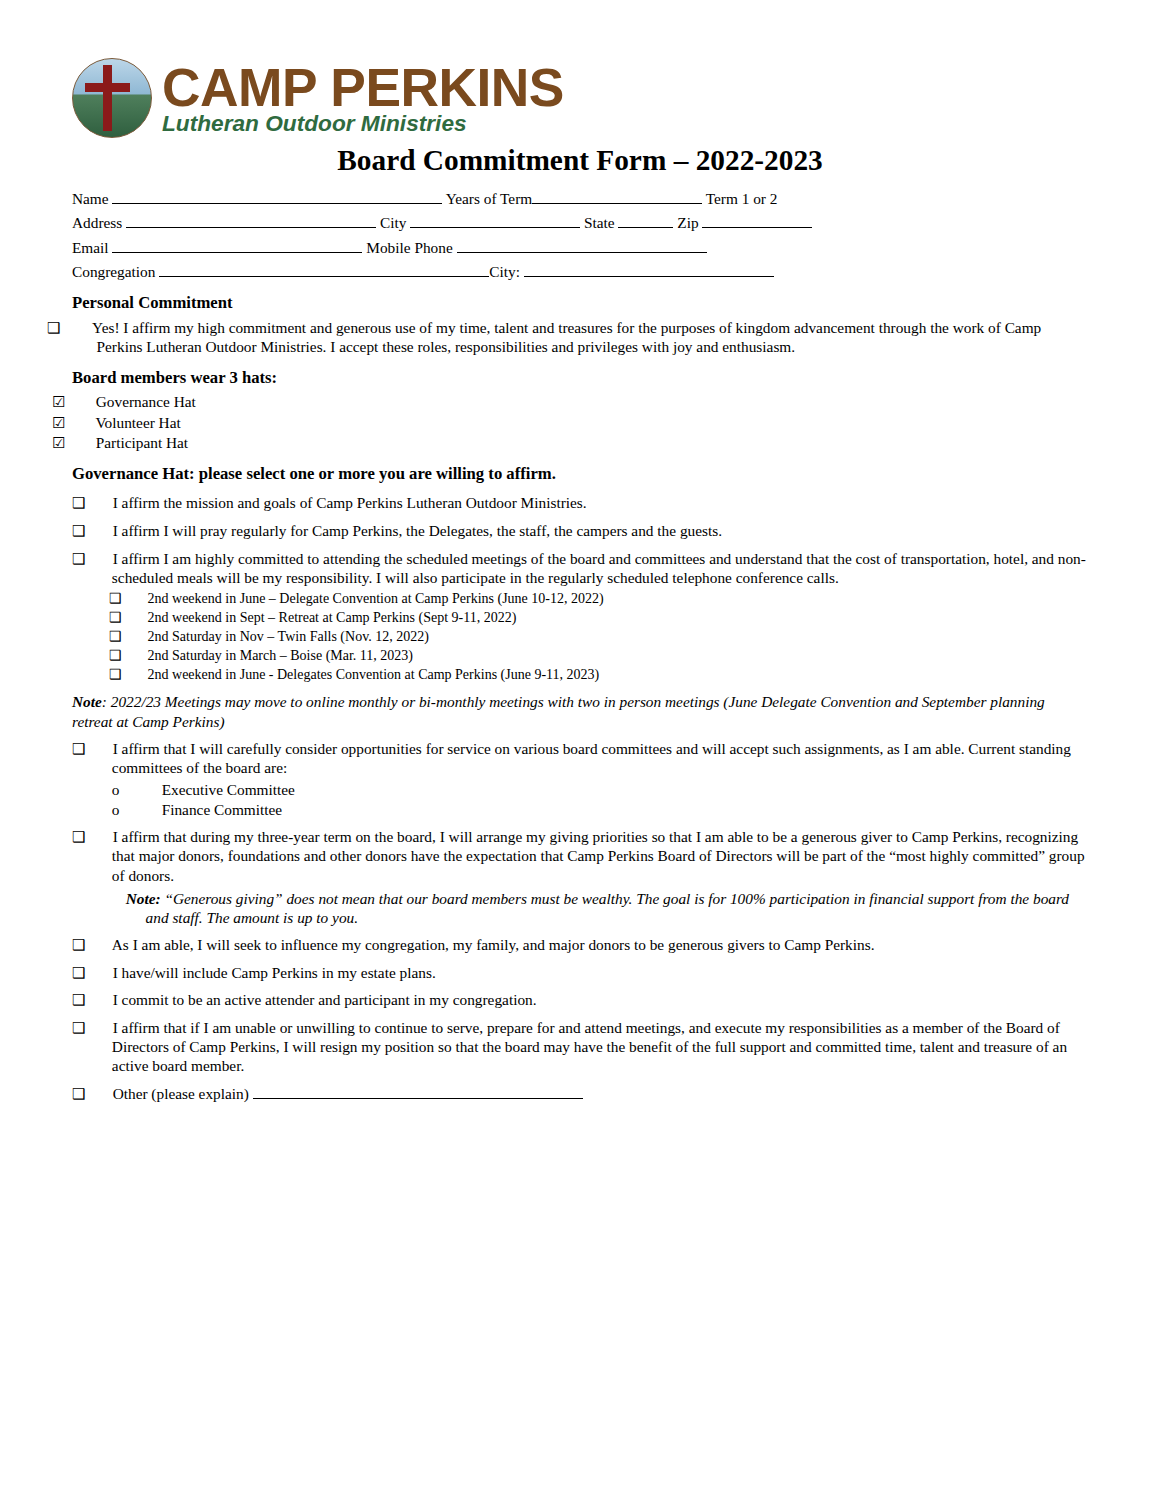CAMP PERKINS Lutheran Outdoor Ministries
Board Commitment Form – 2022-2023
Name Years of Term Term 1 or 2
Address City State Zip
Email Mobile Phone
Congregation City:
Personal Commitment
❑ Yes! I affirm my high commitment and generous use of my time, talent and treasures for the purposes of kingdom advancement through the work of Camp Perkins Lutheran Outdoor Ministries. I accept these roles, responsibilities and privileges with joy and enthusiasm.
Board members wear 3 hats:
☑ Governance Hat
☑ Volunteer Hat
☑ Participant Hat
Governance Hat: please select one or more you are willing to affirm.
❑ I affirm the mission and goals of Camp Perkins Lutheran Outdoor Ministries.
❑ I affirm I will pray regularly for Camp Perkins, the Delegates, the staff, the campers and the guests.
❑ I affirm I am highly committed to attending the scheduled meetings of the board and committees and understand that the cost of transportation, hotel, and non-scheduled meals will be my responsibility. I will also participate in the regularly scheduled telephone conference calls.
❑ 2nd weekend in June – Delegate Convention at Camp Perkins (June 10-12, 2022)
❑ 2nd weekend in Sept – Retreat at Camp Perkins (Sept 9-11, 2022)
❑ 2nd Saturday in Nov – Twin Falls (Nov. 12, 2022)
❑ 2nd Saturday in March – Boise (Mar. 11, 2023)
❑ 2nd weekend in June - Delegates Convention at Camp Perkins (June 9-11, 2023)
Note: 2022/23 Meetings may move to online monthly or bi-monthly meetings with two in person meetings (June Delegate Convention and September planning retreat at Camp Perkins)
❑ I affirm that I will carefully consider opportunities for service on various board committees and will accept such assignments, as I am able. Current standing committees of the board are:
o Executive Committee
o Finance Committee
❑ I affirm that during my three-year term on the board, I will arrange my giving priorities so that I am able to be a generous giver to Camp Perkins, recognizing that major donors, foundations and other donors have the expectation that Camp Perkins Board of Directors will be part of the “most highly committed” group of donors.
Note: “Generous giving” does not mean that our board members must be wealthy. The goal is for 100% participation in financial support from the board and staff. The amount is up to you.
❑ As I am able, I will seek to influence my congregation, my family, and major donors to be generous givers to Camp Perkins.
❑ I have/will include Camp Perkins in my estate plans.
❑ I commit to be an active attender and participant in my congregation.
❑ I affirm that if I am unable or unwilling to continue to serve, prepare for and attend meetings, and execute my responsibilities as a member of the Board of Directors of Camp Perkins, I will resign my position so that the board may have the benefit of the full support and committed time, talent and treasure of an active board member.
❑ Other (please explain)